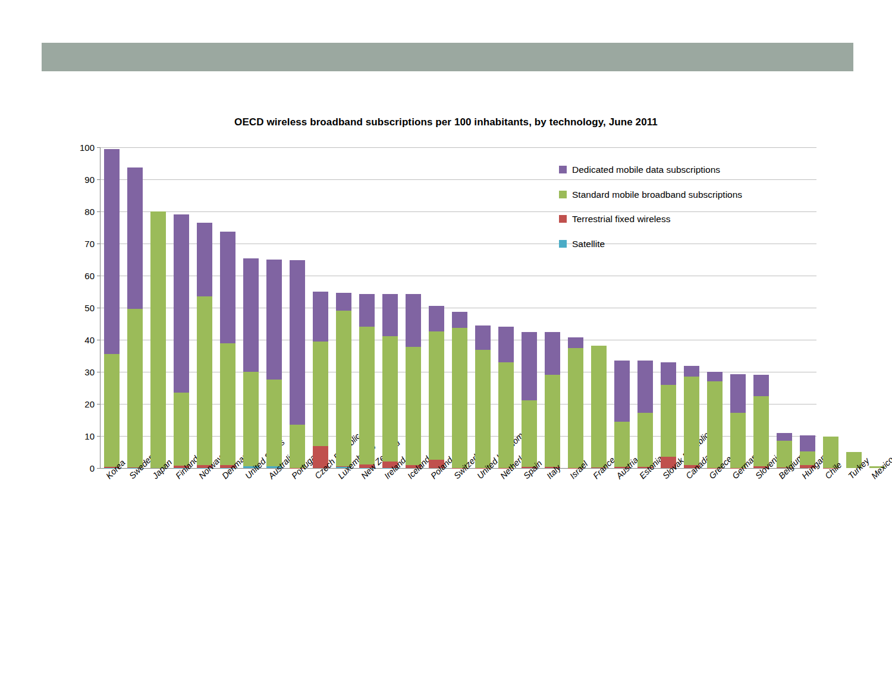OECD wireless broadband subscriptions per 100 inhabitants, by technology, June 2011
100
90
80
70
60
50
40
30
20
10
0
Korea
Sweden
Japan
Finland
Norway
Denmark
United States
Australia
Portugal
Czech Republic
Luxembourg
New Zealand
Ireland
Iceland
Poland
Switzerland
United Kingdom
Netherlands
Spain
Italy
Israel
France
Austria
Estonia
Slovak Republic
Canada
Greece
Germany
Slovenia
Belgium
Hungary
Chile
Turkey
Mexico
Dedicated mobile data subscriptions
Standard mobile broadband subscriptions
Terrestrial fixed wireless
Satellite